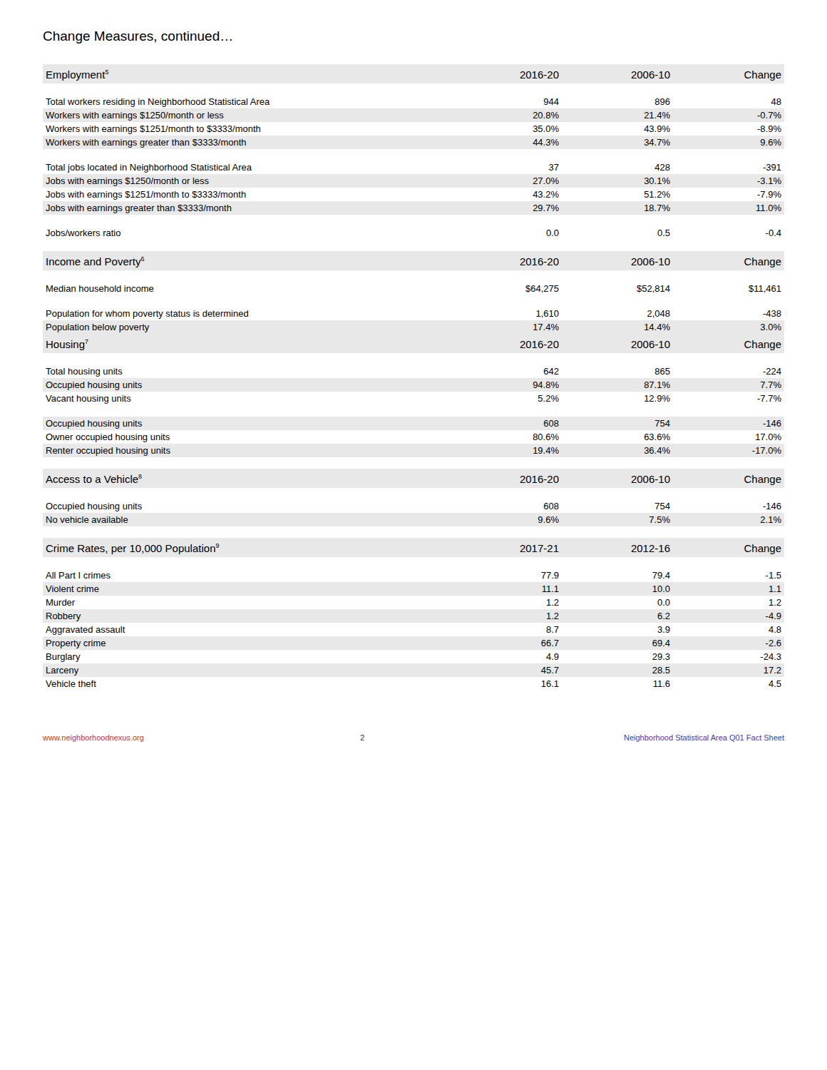Change Measures, continued…
| Employment 5 | 2016-20 | 2006-10 | Change |
| Total workers residing in Neighborhood Statistical Area | 944 | 896 | 48 |
| Workers with earnings $1250/month or less | 20.8% | 21.4% | -0.7% |
| Workers with earnings $1251/month to $3333/month | 35.0% | 43.9% | -8.9% |
| Workers with earnings greater than $3333/month | 44.3% | 34.7% | 9.6% |
| Total jobs located in Neighborhood Statistical Area | 37 | 428 | -391 |
| Jobs with earnings $1250/month or less | 27.0% | 30.1% | -3.1% |
| Jobs with earnings $1251/month to $3333/month | 43.2% | 51.2% | -7.9% |
| Jobs with earnings greater than $3333/month | 29.7% | 18.7% | 11.0% |
| Jobs/workers ratio | 0.0 | 0.5 | -0.4 |
| Income and Poverty 6 | 2016-20 | 2006-10 | Change |
| Median household income | $64,275 | $52,814 | $11,461 |
| Population for whom poverty status is determined | 1,610 | 2,048 | -438 |
| Population below poverty | 17.4% | 14.4% | 3.0% |
| Housing 7 | 2016-20 | 2006-10 | Change |
| Total housing units | 642 | 865 | -224 |
| Occupied housing units | 94.8% | 87.1% | 7.7% |
| Vacant housing units | 5.2% | 12.9% | -7.7% |
| Occupied housing units | 608 | 754 | -146 |
| Owner occupied housing units | 80.6% | 63.6% | 17.0% |
| Renter occupied housing units | 19.4% | 36.4% | -17.0% |
| Access to a Vehicle 8 | 2016-20 | 2006-10 | Change |
| Occupied housing units | 608 | 754 | -146 |
| No vehicle available | 9.6% | 7.5% | 2.1% |
| Crime Rates, per 10,000 Population 9 | 2017-21 | 2012-16 | Change |
| All Part I crimes | 77.9 | 79.4 | -1.5 |
| Violent crime | 11.1 | 10.0 | 1.1 |
| Murder | 1.2 | 0.0 | 1.2 |
| Robbery | 1.2 | 6.2 | -4.9 |
| Aggravated assault | 8.7 | 3.9 | 4.8 |
| Property crime | 66.7 | 69.4 | -2.6 |
| Burglary | 4.9 | 29.3 | -24.3 |
| Larceny | 45.7 | 28.5 | 17.2 |
| Vehicle theft | 16.1 | 11.6 | 4.5 |
www.neighborhoodnexus.org
2
Neighborhood Statistical Area Q01 Fact Sheet